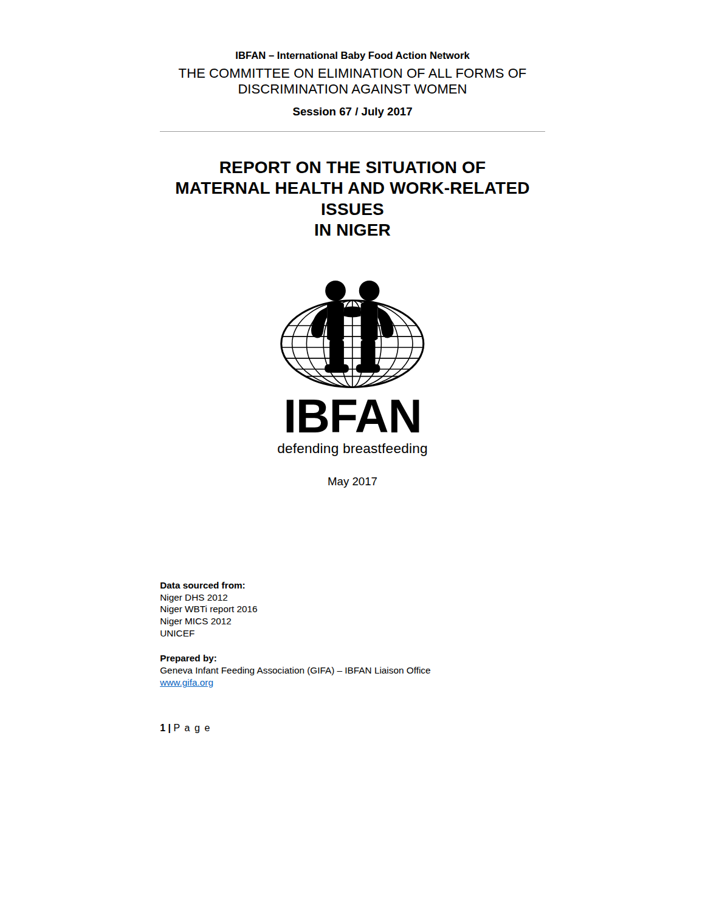IBFAN – International Baby Food Action Network
THE COMMITTEE ON ELIMINATION OF ALL FORMS OF DISCRIMINATION AGAINST WOMEN
Session 67 / July 2017
REPORT ON THE SITUATION OF
MATERNAL HEALTH AND WORK-RELATED ISSUES
IN NIGER
IBFAN
defending breastfeeding
May 2017
Data sourced from:
Niger DHS 2012
Niger WBTi report 2016
Niger MICS 2012
UNICEF
Prepared by:
Geneva Infant Feeding Association (GIFA) – IBFAN Liaison Office
www.gifa.org
1 | P a g e